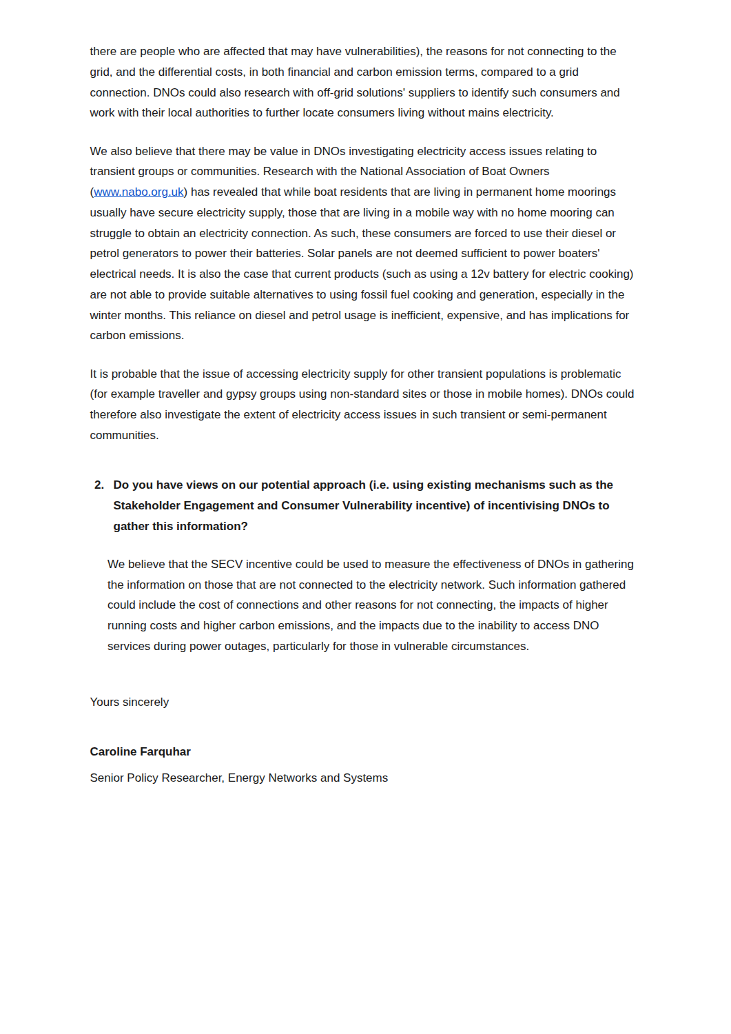there are people who are affected that may have vulnerabilities), the reasons for not connecting to the grid, and the differential costs, in both financial and carbon emission terms, compared to a grid connection. DNOs could also research with off-grid solutions' suppliers to identify such consumers and work with their local authorities to further locate consumers living without mains electricity.
We also believe that there may be value in DNOs investigating electricity access issues relating to transient groups or communities. Research with the National Association of Boat Owners (www.nabo.org.uk) has revealed that while boat residents that are living in permanent home moorings usually have secure electricity supply, those that are living in a mobile way with no home mooring can struggle to obtain an electricity connection. As such, these consumers are forced to use their diesel or petrol generators to power their batteries. Solar panels are not deemed sufficient to power boaters' electrical needs. It is also the case that current products (such as using a 12v battery for electric cooking) are not able to provide suitable alternatives to using fossil fuel cooking and generation, especially in the winter months. This reliance on diesel and petrol usage is inefficient, expensive, and has implications for carbon emissions.
It is probable that the issue of accessing electricity supply for other transient populations is problematic (for example traveller and gypsy groups using non-standard sites or those in mobile homes). DNOs could therefore also investigate the extent of electricity access issues in such transient or semi-permanent communities.
Do you have views on our potential approach (i.e. using existing mechanisms such as the Stakeholder Engagement and Consumer Vulnerability incentive) of incentivising DNOs to gather this information?
We believe that the SECV incentive could be used to measure the effectiveness of DNOs in gathering the information on those that are not connected to the electricity network. Such information gathered could include the cost of connections and other reasons for not connecting, the impacts of higher running costs and higher carbon emissions, and the impacts due to the inability to access DNO services during power outages, particularly for those in vulnerable circumstances.
Yours sincerely
Caroline Farquhar
Senior Policy Researcher, Energy Networks and Systems